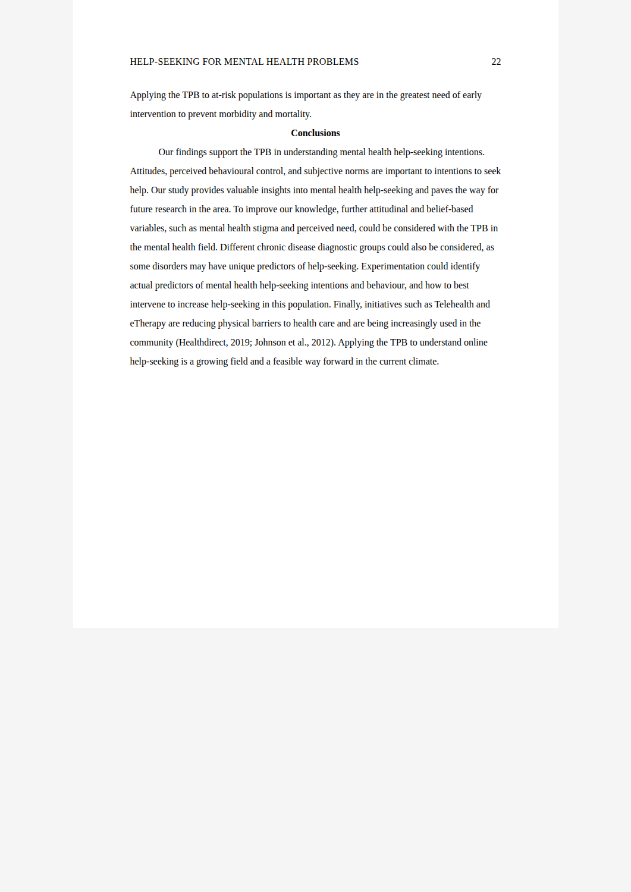Help-Seeking for Mental Health Problems 22
Applying the TPB to at-risk populations is important as they are in the greatest need of early intervention to prevent morbidity and mortality.
Conclusions
Our findings support the TPB in understanding mental health help-seeking intentions. Attitudes, perceived behavioural control, and subjective norms are important to intentions to seek help. Our study provides valuable insights into mental health help-seeking and paves the way for future research in the area. To improve our knowledge, further attitudinal and belief-based variables, such as mental health stigma and perceived need, could be considered with the TPB in the mental health field. Different chronic disease diagnostic groups could also be considered, as some disorders may have unique predictors of help-seeking. Experimentation could identify actual predictors of mental health help-seeking intentions and behaviour, and how to best intervene to increase help-seeking in this population. Finally, initiatives such as Telehealth and eTherapy are reducing physical barriers to health care and are being increasingly used in the community (Healthdirect, 2019; Johnson et al., 2012). Applying the TPB to understand online help-seeking is a growing field and a feasible way forward in the current climate.